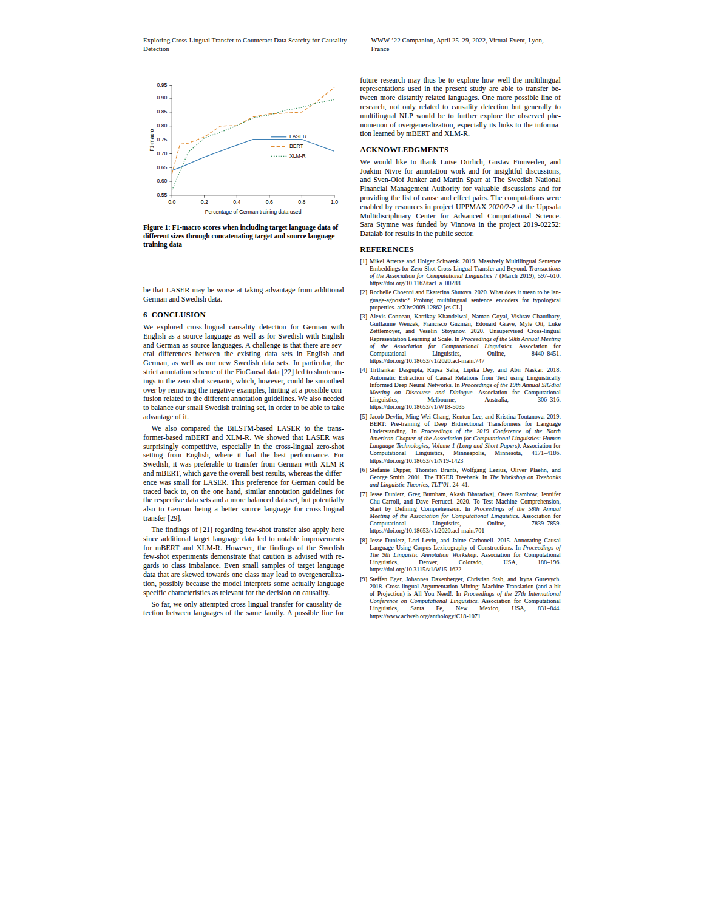Exploring Cross-Lingual Transfer to Counteract Data Scarcity for Causality Detection
WWW ’22 Companion, April 25–29, 2022, Virtual Event, Lyon, France
0.55 0.60 0.65 0.70 0.75 0.80 0.85 0.90 0.95 0.0 0.2 0.4 0.6 0.8 1.0 Percentage of German training data used F1-macro LASER BERT XLM-R
Figure 1: F1-macro scores when including target language data of different sizes through concatenating target and source language training data
be that LASER may be worse at taking advantage from additional German and Swedish data.
6 CONCLUSION
We explored cross-lingual causality detection for German with English as a source language as well as for Swedish with English and German as source languages. A challenge is that there are several differences between the existing data sets in English and German, as well as our new Swedish data sets. In particular, the strict annotation scheme of the FinCausal data [22] led to shortcomings in the zero-shot scenario, which, however, could be smoothed over by removing the negative examples, hinting at a possible confusion related to the different annotation guidelines. We also needed to balance our small Swedish training set, in order to be able to take advantage of it.
We also compared the BiLSTM-based LASER to the transformer-based mBERT and XLM-R. We showed that LASER was surprisingly competitive, especially in the cross-lingual zero-shot setting from English, where it had the best performance. For Swedish, it was preferable to transfer from German with XLM-R and mBERT, which gave the overall best results, whereas the difference was small for LASER. This preference for German could be traced back to, on the one hand, similar annotation guidelines for the respective data sets and a more balanced data set, but potentially also to German being a better source language for cross-lingual transfer [29].
The findings of [21] regarding few-shot transfer also apply here since additional target language data led to notable improvements for mBERT and XLM-R. However, the findings of the Swedish few-shot experiments demonstrate that caution is advised with regards to class imbalance. Even small samples of target language data that are skewed towards one class may lead to overgeneralization, possibly because the model interprets some actually language specific characteristics as relevant for the decision on causality.
So far, we only attempted cross-lingual transfer for causality detection between languages of the same family. A possible line for future research may thus be to explore how well the multilingual representations used in the present study are able to transfer between more distantly related languages. One more possible line of research, not only related to causality detection but generally to multilingual NLP would be to further explore the observed phenomenon of overgeneralization, especially its links to the information learned by mBERT and XLM-R.
ACKNOWLEDGMENTS
We would like to thank Luise Dürlich, Gustav Finnveden, and Joakim Nivre for annotation work and for insightful discussions, and Sven-Olof Junker and Martin Sparr at The Swedish National Financial Management Authority for valuable discussions and for providing the list of cause and effect pairs. The computations were enabled by resources in project UPPMAX 2020/2-2 at the Uppsala Multidisciplinary Center for Advanced Computational Science. Sara Stymne was funded by Vinnova in the project 2019-02252: Datalab for results in the public sector.
REFERENCES
Mikel Artetxe and Holger Schwenk. 2019. Massively Multilingual Sentence Embeddings for Zero-Shot Cross-Lingual Transfer and Beyond. Transactions of the Association for Computational Linguistics 7 (March 2019), 597–610. https://doi.org/10.1162/tacl_a_00288
Rochelle Choenni and Ekaterina Shutova. 2020. What does it mean to be language-agnostic? Probing multilingual sentence encoders for typological properties. arXiv:2009.12862 [cs.CL]
Alexis Conneau, Kartikay Khandelwal, Naman Goyal, Vishrav Chaudhary, Guillaume Wenzek, Francisco Guzmán, Edouard Grave, Myle Ott, Luke Zettlemoyer, and Veselin Stoyanov. 2020. Unsupervised Cross-lingual Representation Learning at Scale. In Proceedings of the 58th Annual Meeting of the Association for Computational Linguistics. Association for Computational Linguistics, Online, 8440–8451. https://doi.org/10.18653/v1/2020.acl-main.747
Tirthankar Dasgupta, Rupsa Saha, Lipika Dey, and Abir Naskar. 2018. Automatic Extraction of Causal Relations from Text using Linguistically Informed Deep Neural Networks. In Proceedings of the 19th Annual SIGdial Meeting on Discourse and Dialogue. Association for Computational Linguistics, Melbourne, Australia, 306–316. https://doi.org/10.18653/v1/W18-5035
Jacob Devlin, Ming-Wei Chang, Kenton Lee, and Kristina Toutanova. 2019. BERT: Pre-training of Deep Bidirectional Transformers for Language Understanding. In Proceedings of the 2019 Conference of the North American Chapter of the Association for Computational Linguistics: Human Language Technologies, Volume 1 (Long and Short Papers). Association for Computational Linguistics, Minneapolis, Minnesota, 4171–4186. https://doi.org/10.18653/v1/N19-1423
Stefanie Dipper, Thorsten Brants, Wolfgang Lezius, Oliver Plaehn, and George Smith. 2001. The TIGER Treebank. In The Workshop on Treebanks and Linguistic Theories, TLT’01. 24–41.
Jesse Dunietz, Greg Burnham, Akash Bharadwaj, Owen Rambow, Jennifer Chu-Carroll, and Dave Ferrucci. 2020. To Test Machine Comprehension, Start by Defining Comprehension. In Proceedings of the 58th Annual Meeting of the Association for Computational Linguistics. Association for Computational Linguistics, Online, 7839–7859. https://doi.org/10.18653/v1/2020.acl-main.701
Jesse Dunietz, Lori Levin, and Jaime Carbonell. 2015. Annotating Causal Language Using Corpus Lexicography of Constructions. In Proceedings of The 9th Linguistic Annotation Workshop. Association for Computational Linguistics, Denver, Colorado, USA, 188–196. https://doi.org/10.3115/v1/W15-1622
Steffen Eger, Johannes Daxenberger, Christian Stab, and Iryna Gurevych. 2018. Cross-lingual Argumentation Mining: Machine Translation (and a bit of Projection) is All You Need!. In Proceedings of the 27th International Conference on Computational Linguistics. Association for Computational Linguistics, Santa Fe, New Mexico, USA, 831–844. https://www.aclweb.org/anthology/C18-1071